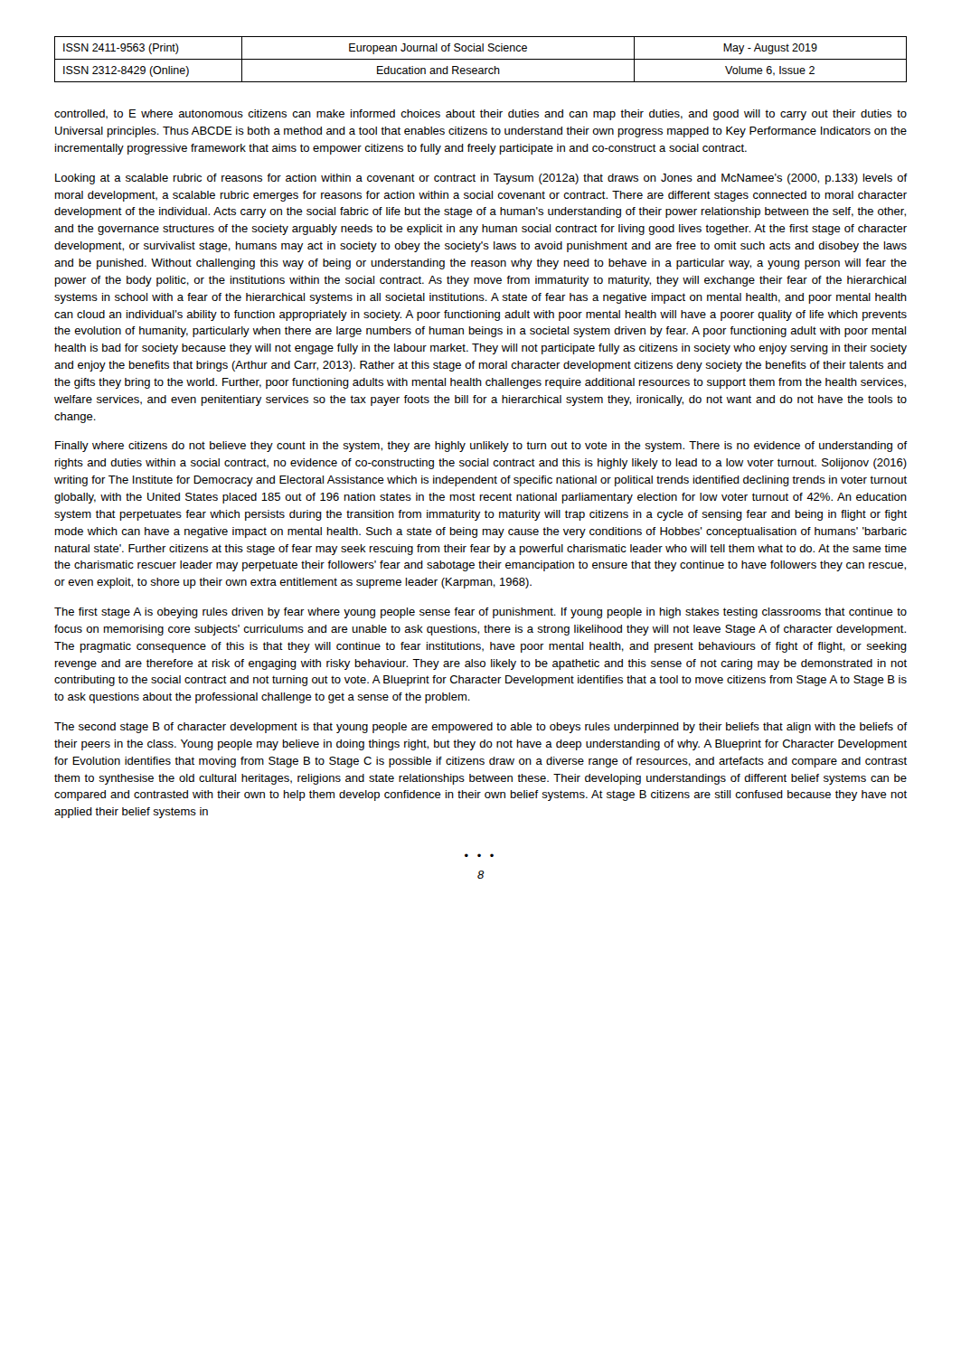| ISSN 2411-9563 (Print) | European Journal of Social Science | May - August 2019 |
| ISSN 2312-8429 (Online) | Education and Research | Volume 6, Issue 2 |
controlled, to E where autonomous citizens can make informed choices about their duties and can map their duties, and good will to carry out their duties to Universal principles. Thus ABCDE is both a method and a tool that enables citizens to understand their own progress mapped to Key Performance Indicators on the incrementally progressive framework that aims to empower citizens to fully and freely participate in and co-construct a social contract.
Looking at a scalable rubric of reasons for action within a covenant or contract in Taysum (2012a) that draws on Jones and McNamee's (2000, p.133) levels of moral development, a scalable rubric emerges for reasons for action within a social covenant or contract. There are different stages connected to moral character development of the individual. Acts carry on the social fabric of life but the stage of a human's understanding of their power relationship between the self, the other, and the governance structures of the society arguably needs to be explicit in any human social contract for living good lives together. At the first stage of character development, or survivalist stage, humans may act in society to obey the society's laws to avoid punishment and are free to omit such acts and disobey the laws and be punished. Without challenging this way of being or understanding the reason why they need to behave in a particular way, a young person will fear the power of the body politic, or the institutions within the social contract. As they move from immaturity to maturity, they will exchange their fear of the hierarchical systems in school with a fear of the hierarchical systems in all societal institutions. A state of fear has a negative impact on mental health, and poor mental health can cloud an individual's ability to function appropriately in society. A poor functioning adult with poor mental health will have a poorer quality of life which prevents the evolution of humanity, particularly when there are large numbers of human beings in a societal system driven by fear. A poor functioning adult with poor mental health is bad for society because they will not engage fully in the labour market. They will not participate fully as citizens in society who enjoy serving in their society and enjoy the benefits that brings (Arthur and Carr, 2013). Rather at this stage of moral character development citizens deny society the benefits of their talents and the gifts they bring to the world. Further, poor functioning adults with mental health challenges require additional resources to support them from the health services, welfare services, and even penitentiary services so the tax payer foots the bill for a hierarchical system they, ironically, do not want and do not have the tools to change.
Finally where citizens do not believe they count in the system, they are highly unlikely to turn out to vote in the system. There is no evidence of understanding of rights and duties within a social contract, no evidence of co-constructing the social contract and this is highly likely to lead to a low voter turnout. Solijonov (2016) writing for The Institute for Democracy and Electoral Assistance which is independent of specific national or political trends identified declining trends in voter turnout globally, with the United States placed 185 out of 196 nation states in the most recent national parliamentary election for low voter turnout of 42%. An education system that perpetuates fear which persists during the transition from immaturity to maturity will trap citizens in a cycle of sensing fear and being in flight or fight mode which can have a negative impact on mental health. Such a state of being may cause the very conditions of Hobbes' conceptualisation of humans' 'barbaric natural state'. Further citizens at this stage of fear may seek rescuing from their fear by a powerful charismatic leader who will tell them what to do. At the same time the charismatic rescuer leader may perpetuate their followers' fear and sabotage their emancipation to ensure that they continue to have followers they can rescue, or even exploit, to shore up their own extra entitlement as supreme leader (Karpman, 1968).
The first stage A is obeying rules driven by fear where young people sense fear of punishment. If young people in high stakes testing classrooms that continue to focus on memorising core subjects' curriculums and are unable to ask questions, there is a strong likelihood they will not leave Stage A of character development. The pragmatic consequence of this is that they will continue to fear institutions, have poor mental health, and present behaviours of fight of flight, or seeking revenge and are therefore at risk of engaging with risky behaviour. They are also likely to be apathetic and this sense of not caring may be demonstrated in not contributing to the social contract and not turning out to vote. A Blueprint for Character Development identifies that a tool to move citizens from Stage A to Stage B is to ask questions about the professional challenge to get a sense of the problem.
The second stage B of character development is that young people are empowered to able to obeys rules underpinned by their beliefs that align with the beliefs of their peers in the class. Young people may believe in doing things right, but they do not have a deep understanding of why. A Blueprint for Character Development for Evolution identifies that moving from Stage B to Stage C is possible if citizens draw on a diverse range of resources, and artefacts and compare and contrast them to synthesise the old cultural heritages, religions and state relationships between these. Their developing understandings of different belief systems can be compared and contrasted with their own to help them develop confidence in their own belief systems. At stage B citizens are still confused because they have not applied their belief systems in
• • • 8